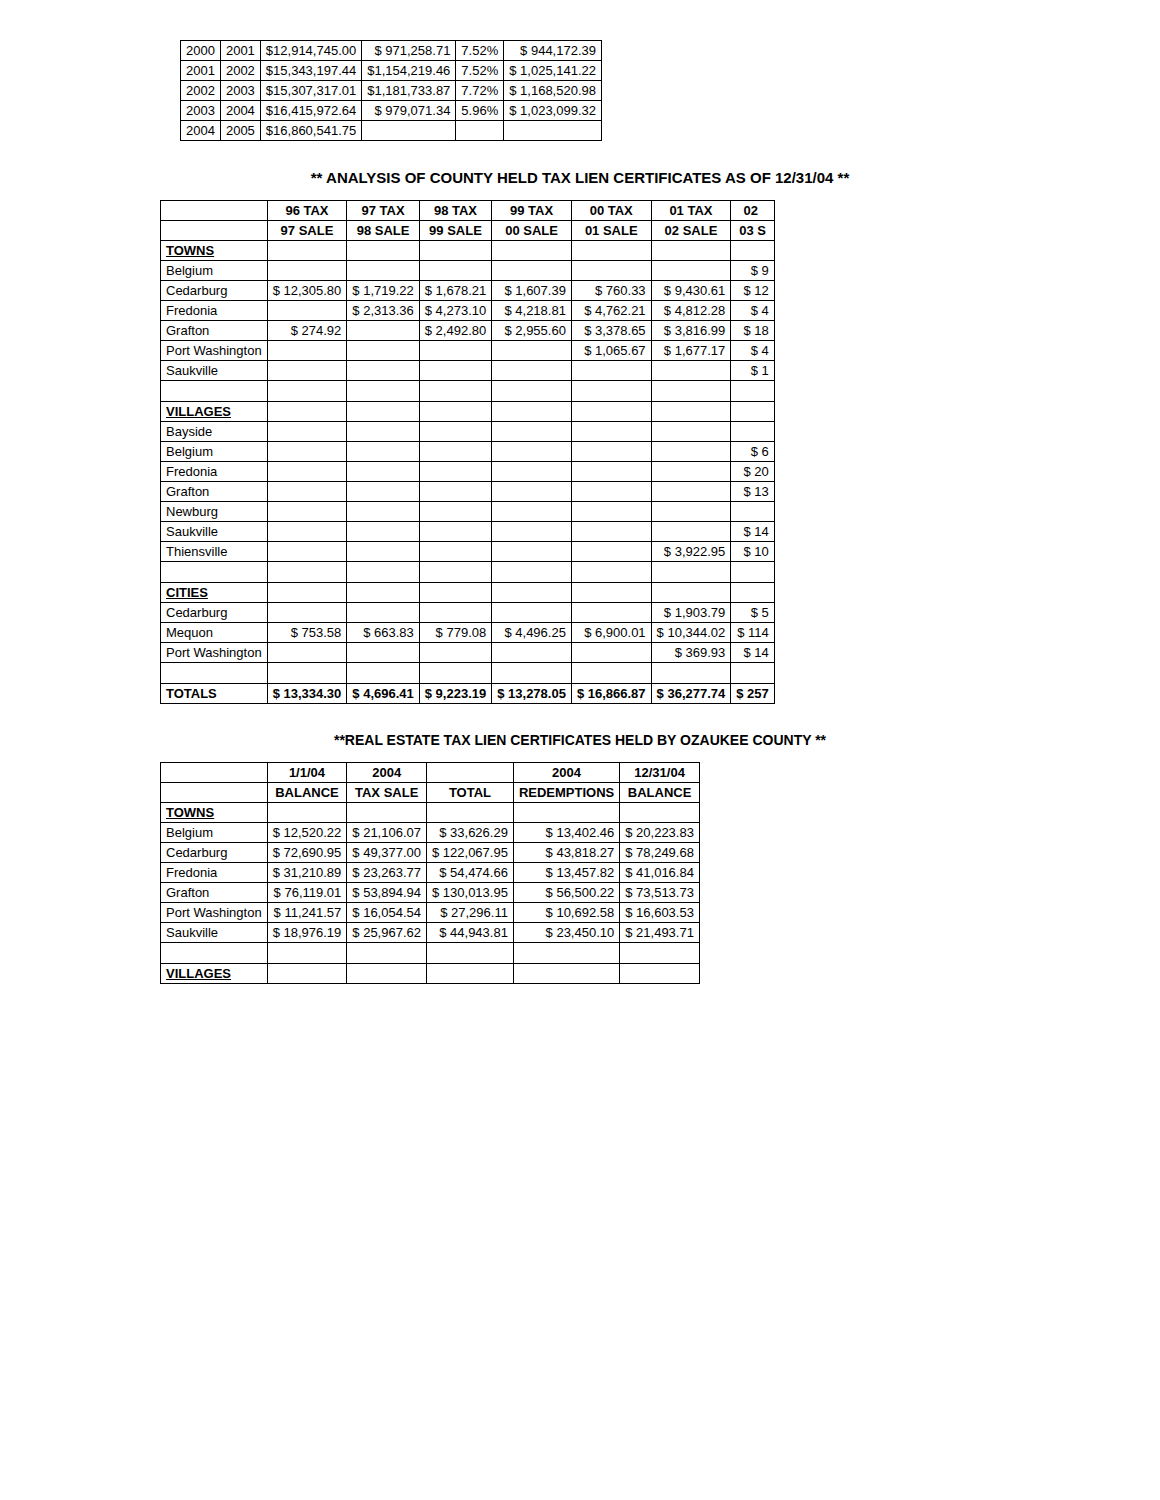| 2000 | 2001 | $12,914,745.00 | $ 971,258.71 | 7.52% | $ 944,172.39 |
| 2001 | 2002 | $15,343,197.44 | $1,154,219.46 | 7.52% | $ 1,025,141.22 |
| 2002 | 2003 | $15,307,317.01 | $1,181,733.87 | 7.72% | $ 1,168,520.98 |
| 2003 | 2004 | $16,415,972.64 | $ 979,071.34 | 5.96% | $ 1,023,099.32 |
| 2004 | 2005 | $16,860,541.75 | | | |
** ANALYSIS OF COUNTY HELD TAX LIEN CERTIFICATES AS OF 12/31/04 **
| | 96 TAX | 97 TAX | 98 TAX | 99 TAX | 00 TAX | 01 TAX | 02 |
| | 97 SALE | 98 SALE | 99 SALE | 00 SALE | 01 SALE | 02 SALE | 03 S |
| TOWNS | | | | | | | |
| Belgium | | | | | | | $ 9 |
| Cedarburg | $ 12,305.80 | $ 1,719.22 | $ 1,678.21 | $ 1,607.39 | $ 760.33 | $ 9,430.61 | $ 12 |
| Fredonia | | $ 2,313.36 | $ 4,273.10 | $ 4,218.81 | $ 4,762.21 | $ 4,812.28 | $ 4 |
| Grafton | $ 274.92 | | $ 2,492.80 | $ 2,955.60 | $ 3,378.65 | $ 3,816.99 | $ 18 |
| Port Washington | | | | | $ 1,065.67 | $ 1,677.17 | $ 4 |
| Saukville | | | | | | | $ 1 |
| VILLAGES | | | | | | | |
| Bayside | | | | | | | |
| Belgium | | | | | | | $ 6 |
| Fredonia | | | | | | | $ 20 |
| Grafton | | | | | | | $ 13 |
| Newburg | | | | | | | |
| Saukville | | | | | | | $ 14 |
| Thiensville | | | | | | $ 3,922.95 | $ 10 |
| CITIES | | | | | | | |
| Cedarburg | | | | | | $ 1,903.79 | $ 5 |
| Mequon | $ 753.58 | $ 663.83 | $ 779.08 | $ 4,496.25 | $ 6,900.01 | $ 10,344.02 | $ 114 |
| Port Washington | | | | | | $ 369.93 | $ 14 |
| TOTALS | $ 13,334.30 | $ 4,696.41 | $ 9,223.19 | $ 13,278.05 | $ 16,866.87 | $ 36,277.74 | $ 257 |
**REAL ESTATE TAX LIEN CERTIFICATES HELD BY OZAUKEE COUNTY **
| | 1/1/04 | 2004 | | 2004 | 12/31/04 |
| | BALANCE | TAX SALE | TOTAL | REDEMPTIONS | BALANCE |
| TOWNS | | | | | |
| Belgium | $ 12,520.22 | $ 21,106.07 | $ 33,626.29 | $ 13,402.46 | $ 20,223.83 |
| Cedarburg | $ 72,690.95 | $ 49,377.00 | $ 122,067.95 | $ 43,818.27 | $ 78,249.68 |
| Fredonia | $ 31,210.89 | $ 23,263.77 | $ 54,474.66 | $ 13,457.82 | $ 41,016.84 |
| Grafton | $ 76,119.01 | $ 53,894.94 | $ 130,013.95 | $ 56,500.22 | $ 73,513.73 |
| Port Washington | $ 11,241.57 | $ 16,054.54 | $ 27,296.11 | $ 10,692.58 | $ 16,603.53 |
| Saukville | $ 18,976.19 | $ 25,967.62 | $ 44,943.81 | $ 23,450.10 | $ 21,493.71 |
| VILLAGES | | | | | |